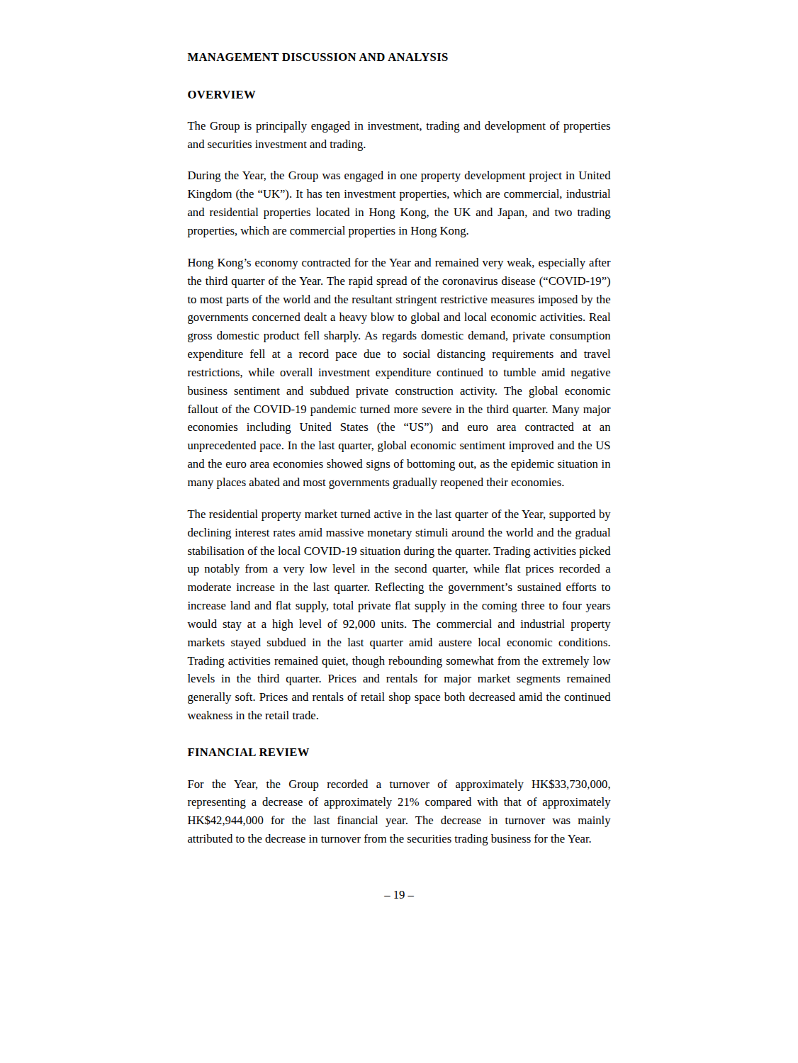MANAGEMENT DISCUSSION AND ANALYSIS
OVERVIEW
The Group is principally engaged in investment, trading and development of properties and securities investment and trading.
During the Year, the Group was engaged in one property development project in United Kingdom (the “UK”). It has ten investment properties, which are commercial, industrial and residential properties located in Hong Kong, the UK and Japan, and two trading properties, which are commercial properties in Hong Kong.
Hong Kong’s economy contracted for the Year and remained very weak, especially after the third quarter of the Year. The rapid spread of the coronavirus disease (“COVID-19”) to most parts of the world and the resultant stringent restrictive measures imposed by the governments concerned dealt a heavy blow to global and local economic activities. Real gross domestic product fell sharply. As regards domestic demand, private consumption expenditure fell at a record pace due to social distancing requirements and travel restrictions, while overall investment expenditure continued to tumble amid negative business sentiment and subdued private construction activity. The global economic fallout of the COVID-19 pandemic turned more severe in the third quarter. Many major economies including United States (the “US”) and euro area contracted at an unprecedented pace. In the last quarter, global economic sentiment improved and the US and the euro area economies showed signs of bottoming out, as the epidemic situation in many places abated and most governments gradually reopened their economies.
The residential property market turned active in the last quarter of the Year, supported by declining interest rates amid massive monetary stimuli around the world and the gradual stabilisation of the local COVID-19 situation during the quarter. Trading activities picked up notably from a very low level in the second quarter, while flat prices recorded a moderate increase in the last quarter. Reflecting the government’s sustained efforts to increase land and flat supply, total private flat supply in the coming three to four years would stay at a high level of 92,000 units. The commercial and industrial property markets stayed subdued in the last quarter amid austere local economic conditions. Trading activities remained quiet, though rebounding somewhat from the extremely low levels in the third quarter. Prices and rentals for major market segments remained generally soft. Prices and rentals of retail shop space both decreased amid the continued weakness in the retail trade.
FINANCIAL REVIEW
For the Year, the Group recorded a turnover of approximately HK$33,730,000, representing a decrease of approximately 21% compared with that of approximately HK$42,944,000 for the last financial year. The decrease in turnover was mainly attributed to the decrease in turnover from the securities trading business for the Year.
– 19 –